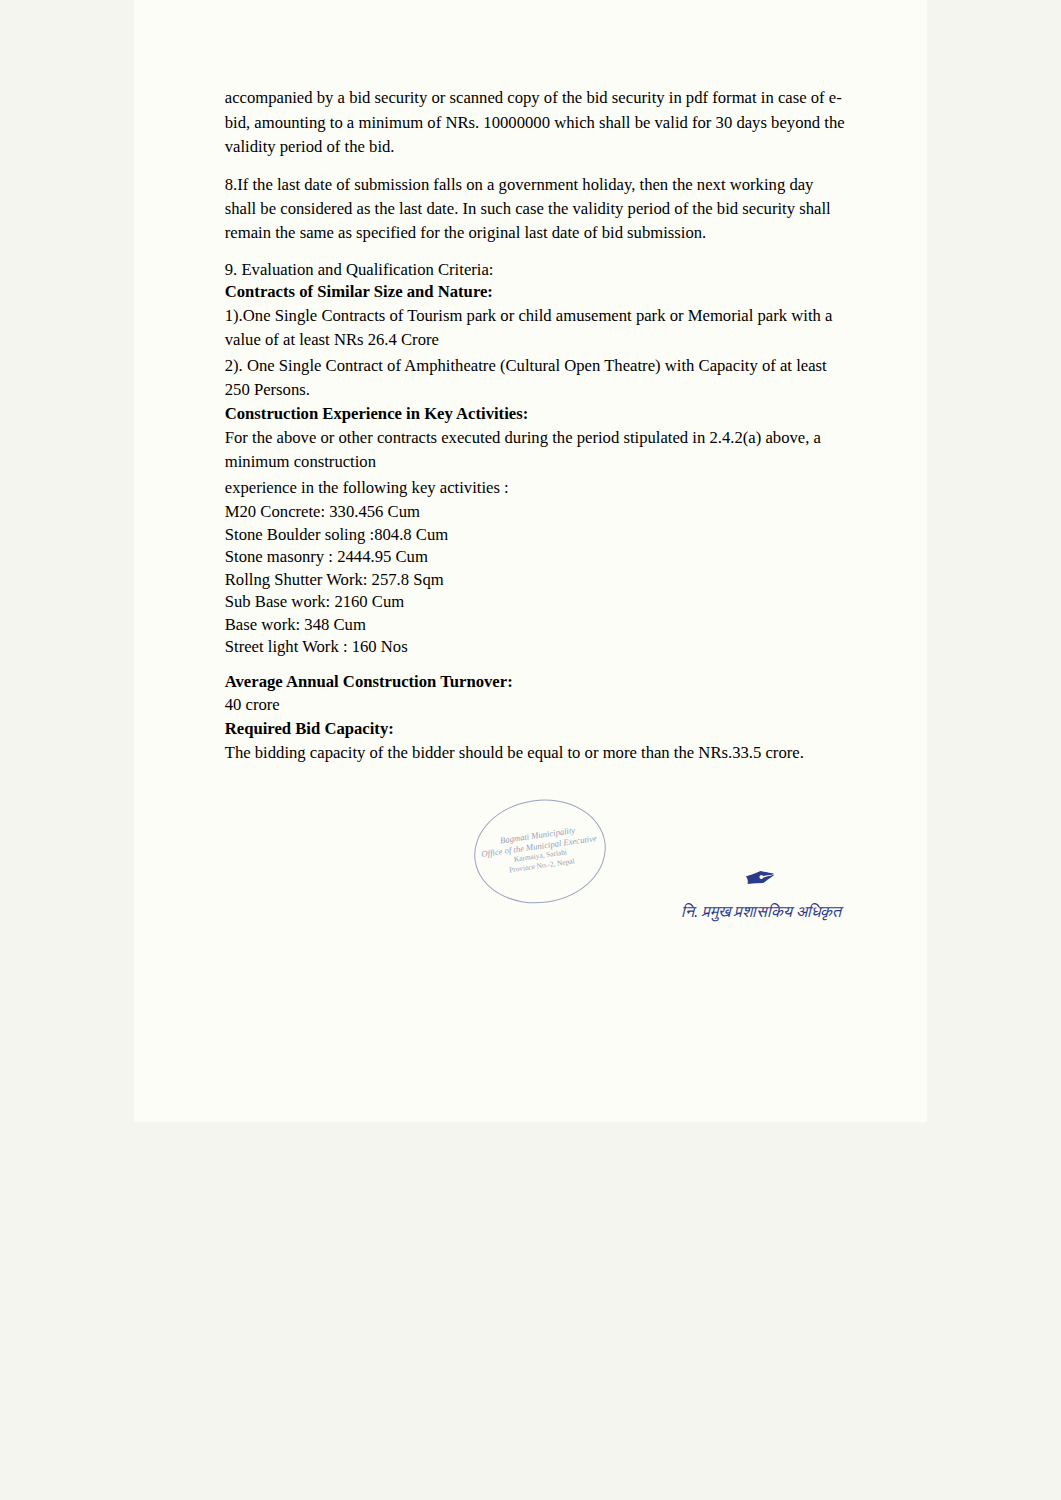accompanied by a bid security or scanned copy of the bid security in pdf format in case of e-bid, amounting to a minimum of NRs. 10000000 which shall be valid for 30 days beyond the validity period of the bid.
8.If the last date of submission falls on a government holiday, then the next working day shall be considered as the last date. In such case the validity period of the bid security shall remain the same as specified for the original last date of bid submission.
9. Evaluation and Qualification Criteria:
Contracts of Similar Size and Nature:
1).One Single Contracts of Tourism park or child amusement park or Memorial park with a value of at least NRs 26.4 Crore
2). One Single Contract of Amphitheatre (Cultural Open Theatre) with Capacity of at least 250 Persons.
Construction Experience in Key Activities:
For the above or other contracts executed during the period stipulated in 2.4.2(a) above, a minimum construction
experience in the following key activities :
M20 Concrete: 330.456 Cum
Stone Boulder soling :804.8 Cum
Stone masonry : 2444.95 Cum
Rollng Shutter Work: 257.8 Sqm
Sub Base work: 2160 Cum
Base work: 348 Cum
Street light Work : 160 Nos
Average Annual Construction Turnover:
40 crore
Required Bid Capacity:
The bidding capacity of the bidder should be equal to or more than the NRs.33.5 crore.
Bagmati Municipality Office of the Municipal Executive Karmaiya, Sarlahi Province No.-2, Nepal
✒
नि. प्रमुख प्रशासकिय अधिकृत